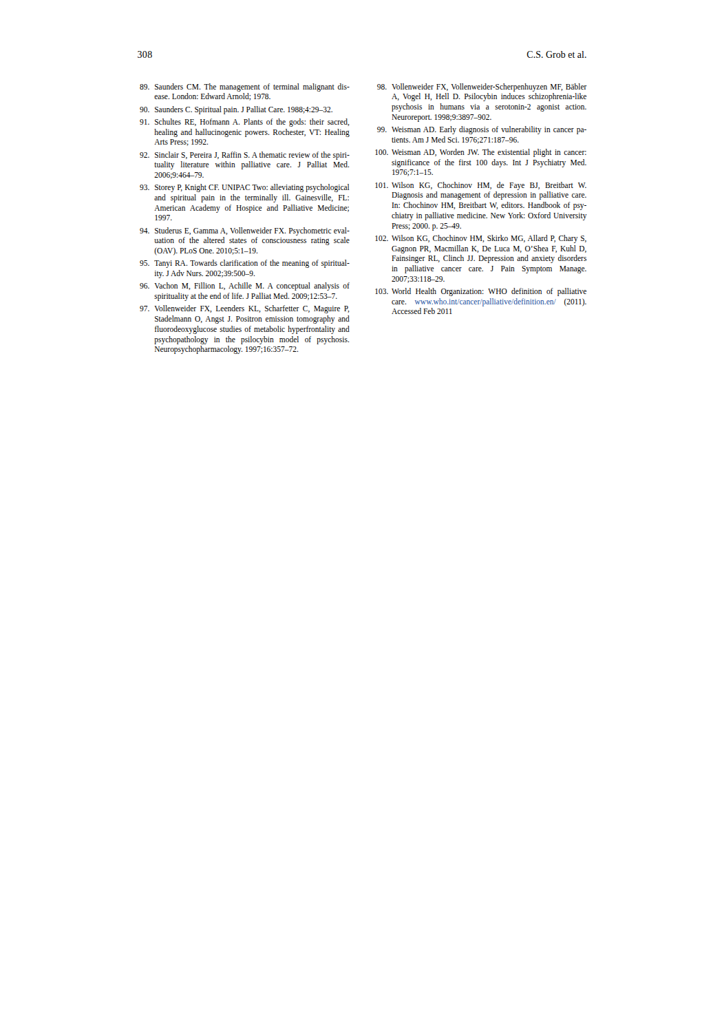308 C.S. Grob et al.
89. Saunders CM. The management of terminal malignant disease. London: Edward Arnold; 1978.
90. Saunders C. Spiritual pain. J Palliat Care. 1988;4:29–32.
91. Schultes RE, Hofmann A. Plants of the gods: their sacred, healing and hallucinogenic powers. Rochester, VT: Healing Arts Press; 1992.
92. Sinclair S, Pereira J, Raffin S. A thematic review of the spirituality literature within palliative care. J Palliat Med. 2006;9:464–79.
93. Storey P, Knight CF. UNIPAC Two: alleviating psychological and spiritual pain in the terminally ill. Gainesville, FL: American Academy of Hospice and Palliative Medicine; 1997.
94. Studerus E, Gamma A, Vollenweider FX. Psychometric evaluation of the altered states of consciousness rating scale (OAV). PLoS One. 2010;5:1–19.
95. Tanyi RA. Towards clarification of the meaning of spirituality. J Adv Nurs. 2002;39:500–9.
96. Vachon M, Fillion L, Achille M. A conceptual analysis of spirituality at the end of life. J Palliat Med. 2009;12:53–7.
97. Vollenweider FX, Leenders KL, Scharfetter C, Maguire P, Stadelmann O, Angst J. Positron emission tomography and fluorodeoxyglucose studies of metabolic hyperfrontality and psychopathology in the psilocybin model of psychosis. Neuropsychopharmacology. 1997;16:357–72.
98. Vollenweider FX, Vollenweider-Scherpenhuyzen MF, Bäbler A, Vogel H, Hell D. Psilocybin induces schizophrenia-like psychosis in humans via a serotonin-2 agonist action. Neuroreport. 1998;9:3897–902.
99. Weisman AD. Early diagnosis of vulnerability in cancer patients. Am J Med Sci. 1976;271:187–96.
100. Weisman AD, Worden JW. The existential plight in cancer: significance of the first 100 days. Int J Psychiatry Med. 1976;7:1–15.
101. Wilson KG, Chochinov HM, de Faye BJ, Breitbart W. Diagnosis and management of depression in palliative care. In: Chochinov HM, Breitbart W, editors. Handbook of psychiatry in palliative medicine. New York: Oxford University Press; 2000. p. 25–49.
102. Wilson KG, Chochinov HM, Skirko MG, Allard P, Chary S, Gagnon PR, Macmillan K, De Luca M, O’Shea F, Kuhl D, Fainsinger RL, Clinch JJ. Depression and anxiety disorders in palliative cancer care. J Pain Symptom Manage. 2007;33:118–29.
103. World Health Organization: WHO definition of palliative care. www.who.int/cancer/palliative/definition.en/ (2011). Accessed Feb 2011